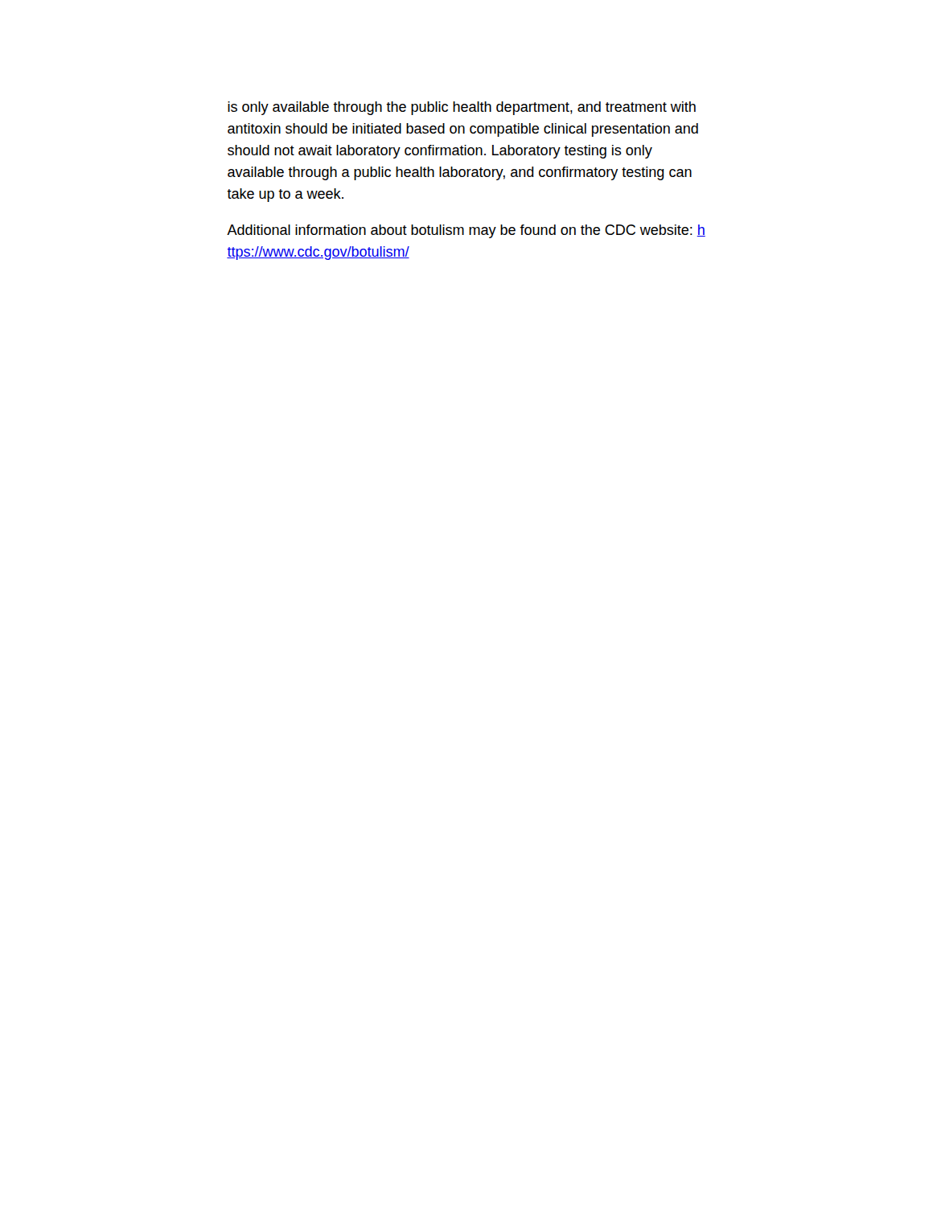is only available through the public health department, and treatment with antitoxin should be initiated based on compatible clinical presentation and should not await laboratory confirmation. Laboratory testing is only available through a public health laboratory, and confirmatory testing can take up to a week.
Additional information about botulism may be found on the CDC website: https://www.cdc.gov/botulism/